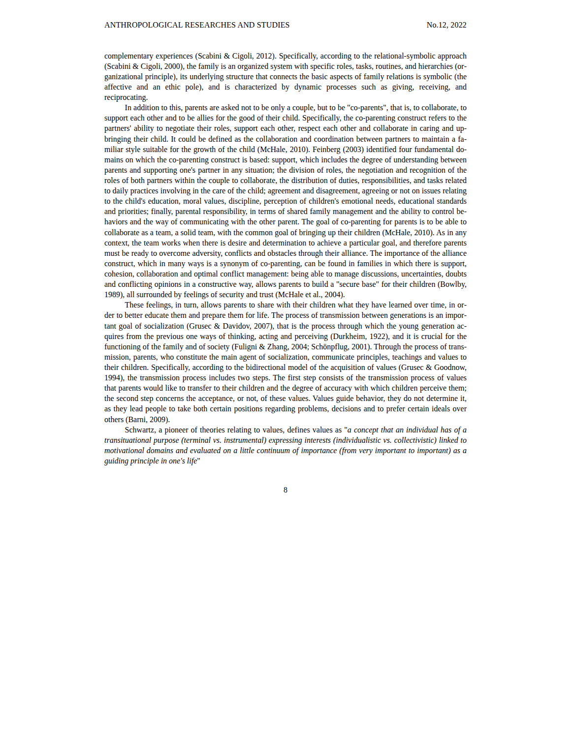Anthropological Researches and Studies No.12, 2022
complementary experiences (Scabini & Cigoli, 2012). Specifically, according to the relational-symbolic approach (Scabini & Cigoli, 2000), the family is an organized system with specific roles, tasks, routines, and hierarchies (organizational principle), its underlying structure that connects the basic aspects of family relations is symbolic (the affective and an ethic pole), and is characterized by dynamic processes such as giving, receiving, and reciprocating.
In addition to this, parents are asked not to be only a couple, but to be "co-parents", that is, to collaborate, to support each other and to be allies for the good of their child. Specifically, the co-parenting construct refers to the partners' ability to negotiate their roles, support each other, respect each other and collaborate in caring and upbringing their child. It could be defined as the collaboration and coordination between partners to maintain a familiar style suitable for the growth of the child (McHale, 2010). Feinberg (2003) identified four fundamental domains on which the co-parenting construct is based: support, which includes the degree of understanding between parents and supporting one's partner in any situation; the division of roles, the negotiation and recognition of the roles of both partners within the couple to collaborate, the distribution of duties, responsibilities, and tasks related to daily practices involving in the care of the child; agreement and disagreement, agreeing or not on issues relating to the child's education, moral values, discipline, perception of children's emotional needs, educational standards and priorities; finally, parental responsibility, in terms of shared family management and the ability to control behaviors and the way of communicating with the other parent. The goal of co-parenting for parents is to be able to collaborate as a team, a solid team, with the common goal of bringing up their children (McHale, 2010). As in any context, the team works when there is desire and determination to achieve a particular goal, and therefore parents must be ready to overcome adversity, conflicts and obstacles through their alliance. The importance of the alliance construct, which in many ways is a synonym of co-parenting, can be found in families in which there is support, cohesion, collaboration and optimal conflict management: being able to manage discussions, uncertainties, doubts and conflicting opinions in a constructive way, allows parents to build a "secure base" for their children (Bowlby, 1989), all surrounded by feelings of security and trust (McHale et al., 2004).
These feelings, in turn, allows parents to share with their children what they have learned over time, in order to better educate them and prepare them for life. The process of transmission between generations is an important goal of socialization (Grusec & Davidov, 2007), that is the process through which the young generation acquires from the previous one ways of thinking, acting and perceiving (Durkheim, 1922), and it is crucial for the functioning of the family and of society (Fuligni & Zhang, 2004; Schönpflug, 2001). Through the process of transmission, parents, who constitute the main agent of socialization, communicate principles, teachings and values to their children. Specifically, according to the bidirectional model of the acquisition of values (Grusec & Goodnow, 1994), the transmission process includes two steps. The first step consists of the transmission process of values that parents would like to transfer to their children and the degree of accuracy with which children perceive them; the second step concerns the acceptance, or not, of these values. Values guide behavior, they do not determine it, as they lead people to take both certain positions regarding problems, decisions and to prefer certain ideals over others (Barni, 2009).
Schwartz, a pioneer of theories relating to values, defines values as "a concept that an individual has of a transituational purpose (terminal vs. instrumental) expressing interests (individualistic vs. collectivistic) linked to motivational domains and evaluated on a little continuum of importance (from very important to important) as a guiding principle in one's life"
8